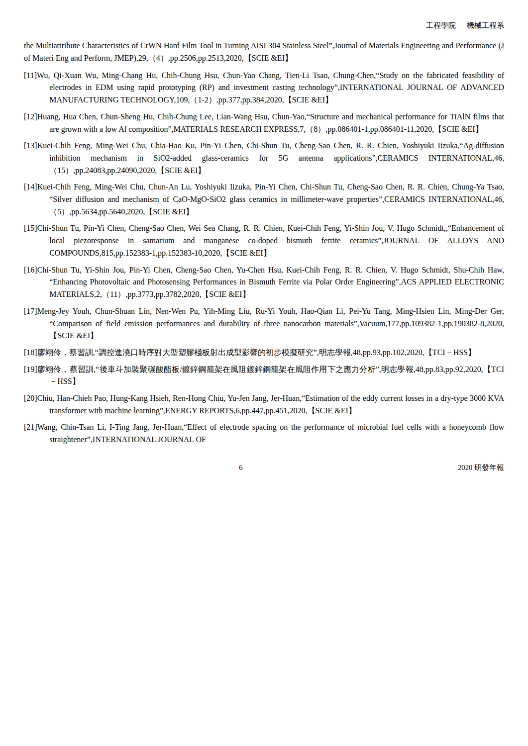工程學院 機械工程系
the Multiattribute Characteristics of CrWN Hard Film Tool in Turning AISI 304 Stainless Steel”,Journal of Materials Engineering and Performance (J of Materi Eng and Perform, JMEP),29,（4）,pp.2506,pp.2513,2020,【SCIE &EI】
[11] Wu, Qi-Xuan Wu, Ming-Chang Hu, Chih-Chung Hsu, Chun-Yao Chang, Tien-Li Tsao, Chung-Chen,“Study on the fabricated feasibility of electrodes in EDM using rapid prototyping (RP) and investment casting technology”,INTERNATIONAL JOURNAL OF ADVANCED MANUFACTURING TECHNOLOGY,109,（1-2）,pp.377,pp.384,2020,【SCIE &EI】
[12] Huang, Hua Chen, Chun-Sheng Hu, Chih-Chung Lee, Lian-Wang Hsu, Chun-Yao,“Structure and mechanical performance for TiAlN films that are grown with a low Al composition”,MATERIALS RESEARCH EXPRESS,7,（8）,pp.086401-1,pp.086401-11,2020,【SCIE &EI】
[13] Kuei-Chih Feng, Ming-Wei Chu, Chia-Hao Ku, Pin-Yi Chen, Chi-Shun Tu, Cheng-Sao Chen, R. R. Chien, Yoshiyuki Iizuka,“Ag-diffusion inhibition mechanism in SiO2-added glass-ceramics for 5G antenna applications”,CERAMICS INTERNATIONAL,46,（15）,pp.24083,pp.24090,2020,【SCIE &EI】
[14] Kuei-Chih Feng, Ming-Wei Chu, Chun-An Lu, Yoshiyuki Iizuka, Pin-Yi Chen, Chi-Shun Tu, Cheng-Sao Chen, R. R. Chien, Chung-Ya Tsao,“Silver diffusion and mechanism of CaO-MgO-SiO2 glass ceramics in millimeter-wave properties”,CERAMICS INTERNATIONAL,46,（5）,pp.5634,pp.5640,2020,【SCIE &EI】
[15] Chi-Shun Tu, Pin-Yi Chen, Cheng-Sao Chen, Wei Sea Chang, R. R. Chien, Kuei-Chih Feng, Yi-Shin Jou, V. Hugo Schmidt,,“Enhancement of local piezoresponse in samarium and manganese co-doped bismuth ferrite ceramics”,JOURNAL OF ALLOYS AND COMPOUNDS,815,pp.152383-1,pp.152383-10,2020,【SCIE &EI】
[16] Chi-Shun Tu, Yi-Shin Jou, Pin-Yi Chen, Cheng-Sao Chen, Yu-Chen Hsu, Kuei-Chih Feng, R. R. Chien, V. Hugo Schmidt, Shu-Chih Haw,“Enhancing Photovoltaic and Photosensing Performances in Bismuth Ferrite via Polar Order Engineering”,ACS APPLIED ELECTRONIC MATERIALS,2,（11）,pp.3773,pp.3782,2020,【SCIE &EI】
[17] Meng-Jey Youh, Chun-Shuan Lin, Nen-Wen Pu, Yih-Ming Liu, Ru-Yi Youh, Hao-Qian Li, Pei-Yu Tang, Ming-Hsien Lin, Ming-Der Ger,“Comparison of field emission performances and durability of three nanocarbon materials”,Vacuum,177,pp.109382-1,pp.190382-8,2020,【SCIE &EI】
[18] 廖翊伶，蔡習訓,“調控進澆口時序對大型塑膠棧板射出成型影響的初步模擬研究”,明志學報,48,pp.93,pp.102,2020,【TCI－HSS】
[19] 廖翊伶，蔡習訓,“後車斗加裝聚碳酸酯板/鍍鋅鋼籠架在風阻鍍鋅鋼籠架在風阻作用下之應力分析”,明志學報,48,pp.83,pp.92,2020,【TCI－HSS】
[20] Chiu, Han-Chieh Pao, Hung-Kang Hsieh, Ren-Hong Chiu, Yu-Jen Jang, Jer-Huan,“Estimation of the eddy current losses in a dry-type 3000 KVA transformer with machine learning”,ENERGY REPORTS,6,pp.447,pp.451,2020,【SCIE &EI】
[21] Wang, Chin-Tsan Li, I-Ting Jang, Jer-Huan,“Effect of electrode spacing on the performance of microbial fuel cells with a honeycomb flow straightener”,INTERNATIONAL JOURNAL OF
6
2020 研發年報